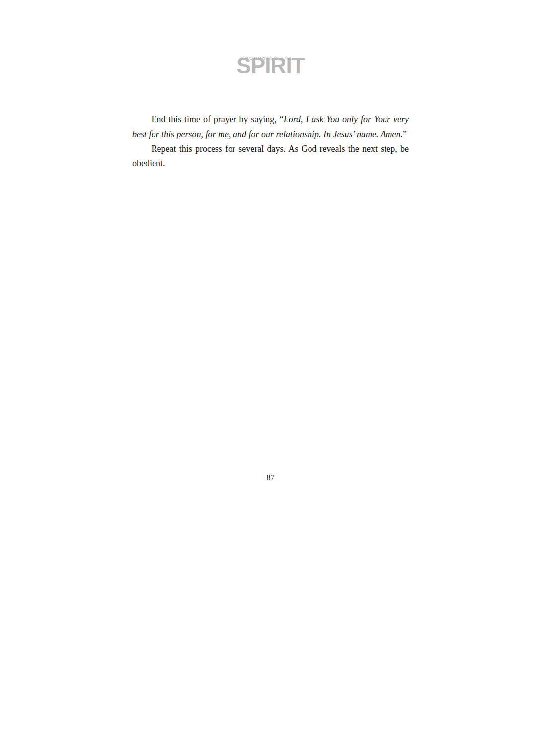SPIRITEncounter the
End this time of prayer by saying, “Lord, I ask You only for Your very best for this person, for me, and for our relationship. In Jesus’ name. Amen.”
Repeat this process for several days. As God reveals the next step, be obedient.
87